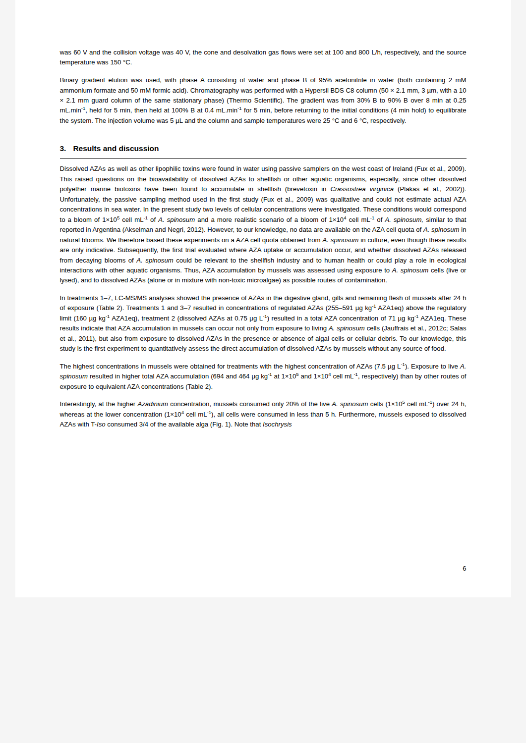was 60 V and the collision voltage was 40 V, the cone and desolvation gas flows were set at 100 and 800 L/h, respectively, and the source temperature was 150 °C.
Binary gradient elution was used, with phase A consisting of water and phase B of 95% acetonitrile in water (both containing 2 mM ammonium formate and 50 mM formic acid). Chromatography was performed with a Hypersil BDS C8 column (50 × 2.1 mm, 3 µm, with a 10 × 2.1 mm guard column of the same stationary phase) (Thermo Scientific). The gradient was from 30% B to 90% B over 8 min at 0.25 mL.min-1, held for 5 min, then held at 100% B at 0.4 mL.min-1 for 5 min, before returning to the initial conditions (4 min hold) to equilibrate the system. The injection volume was 5 µL and the column and sample temperatures were 25 °C and 6 °C, respectively.
3. Results and discussion
Dissolved AZAs as well as other lipophilic toxins were found in water using passive samplers on the west coast of Ireland (Fux et al., 2009). This raised questions on the bioavailability of dissolved AZAs to shellfish or other aquatic organisms, especially, since other dissolved polyether marine biotoxins have been found to accumulate in shellfish (brevetoxin in Crassostrea virginica (Plakas et al., 2002)). Unfortunately, the passive sampling method used in the first study (Fux et al., 2009) was qualitative and could not estimate actual AZA concentrations in sea water. In the present study two levels of cellular concentrations were investigated. These conditions would correspond to a bloom of 1×105 cell mL-1 of A. spinosum and a more realistic scenario of a bloom of 1×104 cell mL-1 of A. spinosum, similar to that reported in Argentina (Akselman and Negri, 2012). However, to our knowledge, no data are available on the AZA cell quota of A. spinosum in natural blooms. We therefore based these experiments on a AZA cell quota obtained from A. spinosum in culture, even though these results are only indicative. Subsequently, the first trial evaluated where AZA uptake or accumulation occur, and whether dissolved AZAs released from decaying blooms of A. spinosum could be relevant to the shellfish industry and to human health or could play a role in ecological interactions with other aquatic organisms. Thus, AZA accumulation by mussels was assessed using exposure to A. spinosum cells (live or lysed), and to dissolved AZAs (alone or in mixture with non-toxic microalgae) as possible routes of contamination.
In treatments 1–7, LC-MS/MS analyses showed the presence of AZAs in the digestive gland, gills and remaining flesh of mussels after 24 h of exposure (Table 2). Treatments 1 and 3–7 resulted in concentrations of regulated AZAs (255–591 µg kg-1 AZA1eq) above the regulatory limit (160 µg kg-1 AZA1eq), treatment 2 (dissolved AZAs at 0.75 µg L-1) resulted in a total AZA concentration of 71 µg kg-1 AZA1eq. These results indicate that AZA accumulation in mussels can occur not only from exposure to living A. spinosum cells (Jauffrais et al., 2012c; Salas et al., 2011), but also from exposure to dissolved AZAs in the presence or absence of algal cells or cellular debris. To our knowledge, this study is the first experiment to quantitatively assess the direct accumulation of dissolved AZAs by mussels without any source of food.
The highest concentrations in mussels were obtained for treatments with the highest concentration of AZAs (7.5 µg L-1). Exposure to live A. spinosum resulted in higher total AZA accumulation (694 and 464 µg kg-1 at 1×105 and 1×104 cell mL-1, respectively) than by other routes of exposure to equivalent AZA concentrations (Table 2).
Interestingly, at the higher Azadinium concentration, mussels consumed only 20% of the live A. spinosum cells (1×105 cell mL-1) over 24 h, whereas at the lower concentration (1×104 cell mL-1), all cells were consumed in less than 5 h. Furthermore, mussels exposed to dissolved AZAs with T-Iso consumed 3/4 of the available alga (Fig. 1). Note that Isochrysis
6